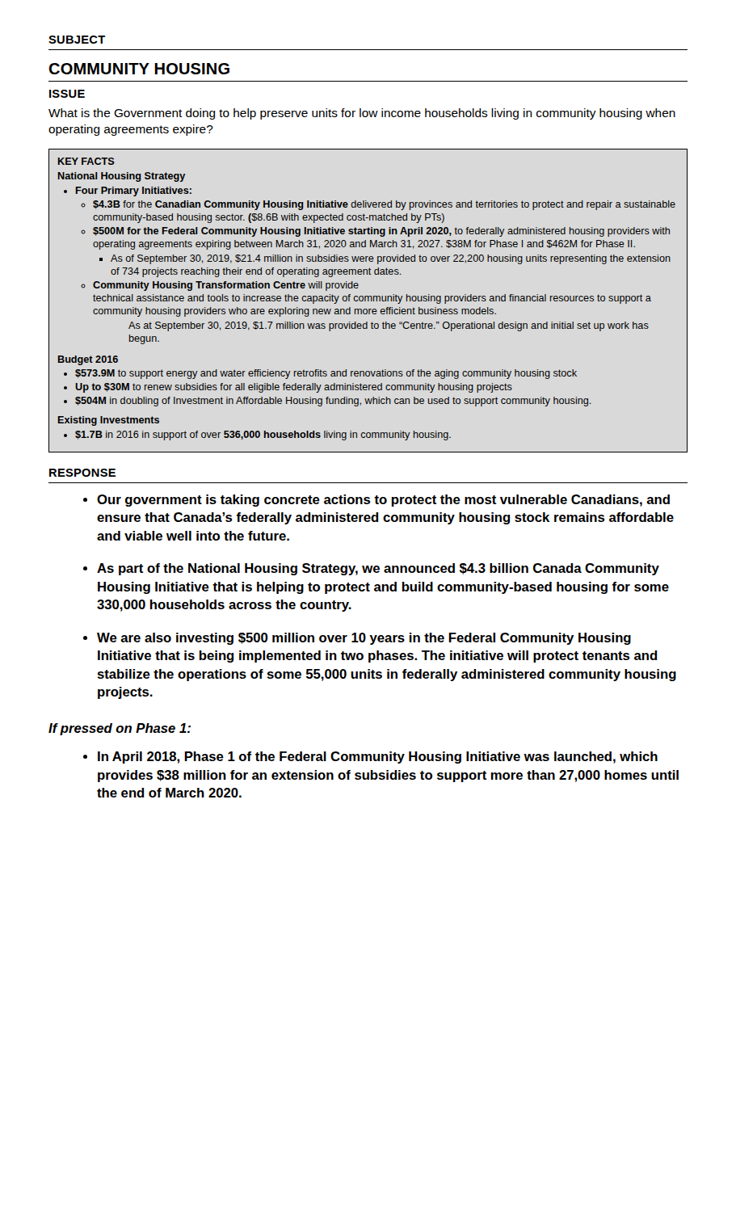SUBJECT
COMMUNITY HOUSING
ISSUE
What is the Government doing to help preserve units for low income households living in community housing when operating agreements expire?
KEY FACTS
National Housing Strategy
Four Primary Initiatives:
$4.3B for the Canadian Community Housing Initiative delivered by provinces and territories to protect and repair a sustainable community-based housing sector. ($8.6B with expected cost-matched by PTs)
$500M for the Federal Community Housing Initiative starting in April 2020, to federally administered housing providers with operating agreements expiring between March 31, 2020 and March 31, 2027. $38M for Phase I and $462M for Phase II.
As of September 30, 2019, $21.4 million in subsidies were provided to over 22,200 housing units representing the extension of 734 projects reaching their end of operating agreement dates.
Community Housing Transformation Centre will provide
technical assistance and tools to increase the capacity of community housing providers and financial resources to support a community housing providers who are exploring new and more efficient business models.
As at September 30, 2019, $1.7 million was provided to the “Centre.” Operational design and initial set up work has begun.
Budget 2016
$573.9M to support energy and water efficiency retrofits and renovations of the aging community housing stock
Up to $30M to renew subsidies for all eligible federally administered community housing projects
$504M in doubling of Investment in Affordable Housing funding, which can be used to support community housing.
Existing Investments
$1.7B in 2016 in support of over 536,000 households living in community housing.
RESPONSE
Our government is taking concrete actions to protect the most vulnerable Canadians, and ensure that Canada’s federally administered community housing stock remains affordable and viable well into the future.
As part of the National Housing Strategy, we announced $4.3 billion Canada Community Housing Initiative that is helping to protect and build community-based housing for some 330,000 households across the country.
We are also investing $500 million over 10 years in the Federal Community Housing Initiative that is being implemented in two phases. The initiative will protect tenants and stabilize the operations of some 55,000 units in federally administered community housing projects.
If pressed on Phase 1:
In April 2018, Phase 1 of the Federal Community Housing Initiative was launched, which provides $38 million for an extension of subsidies to support more than 27,000 homes until the end of March 2020.